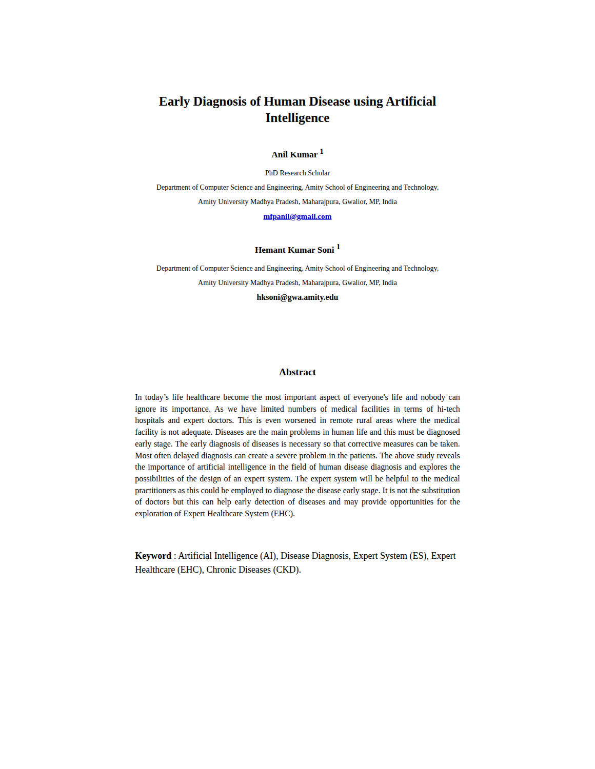Early Diagnosis of Human Disease using Artificial Intelligence
Anil Kumar 1
PhD Research Scholar
Department of Computer Science and Engineering, Amity School of Engineering and Technology,
Amity University Madhya Pradesh, Maharajpura, Gwalior, MP, India
mfpanil@gmail.com
Hemant Kumar Soni 1
Department of Computer Science and Engineering, Amity School of Engineering and Technology,
Amity University Madhya Pradesh, Maharajpura, Gwalior, MP, India
hksoni@gwa.amity.edu
Abstract
In today’s life healthcare become the most important aspect of everyone's life and nobody can ignore its importance. As we have limited numbers of medical facilities in terms of hi-tech hospitals and expert doctors. This is even worsened in remote rural areas where the medical facility is not adequate. Diseases are the main problems in human life and this must be diagnosed early stage. The early diagnosis of diseases is necessary so that corrective measures can be taken. Most often delayed diagnosis can create a severe problem in the patients. The above study reveals the importance of artificial intelligence in the field of human disease diagnosis and explores the possibilities of the design of an expert system. The expert system will be helpful to the medical practitioners as this could be employed to diagnose the disease early stage. It is not the substitution of doctors but this can help early detection of diseases and may provide opportunities for the exploration of Expert Healthcare System (EHC).
Keyword : Artificial Intelligence (AI), Disease Diagnosis, Expert System (ES), Expert Healthcare (EHC), Chronic Diseases (CKD).